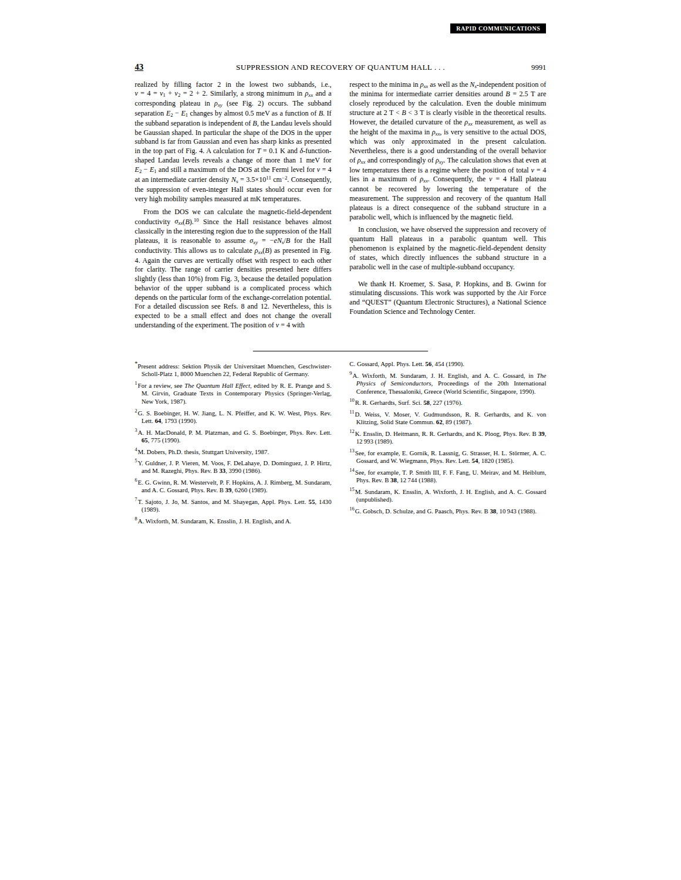RAPID COMMUNICATIONS
43
SUPPRESSION AND RECOVERY OF QUANTUM HALL . . .
9991
realized by filling factor 2 in the lowest two subbands, i.e., v = 4 = v1 + v2 = 2 + 2. Similarly, a strong minimum in ρxx and a corresponding plateau in ρxy (see Fig. 2) occurs. The subband separation E2 − E1 changes by almost 0.5 meV as a function of B. If the subband separation is independent of B, the Landau levels should be Gaussian shaped. In particular the shape of the DOS in the upper subband is far from Gaussian and even has sharp kinks as presented in the top part of Fig. 4. A calculation for T = 0.1 K and δ-function-shaped Landau levels reveals a change of more than 1 meV for E2 − E1 and still a maximum of the DOS at the Fermi level for v = 4 at an intermediate carrier density Ns = 3.5×1011 cm−2. Consequently, the suppression of even-integer Hall states should occur even for very high mobility samples measured at mK temperatures.
From the DOS we can calculate the magnetic-field-dependent conductivity σxx(B).10 Since the Hall resistance behaves almost classically in the interesting region due to the suppression of the Hall plateaus, it is reasonable to assume σxy = −eNs/B for the Hall conductivity. This allows us to calculate ρxx(B) as presented in Fig. 4. Again the curves are vertically offset with respect to each other for clarity. The range of carrier densities presented here differs slightly (less than 10%) from Fig. 3, because the detailed population behavior of the upper subband is a complicated process which depends on the particular form of the exchange-correlation potential. For a detailed discussion see Refs. 8 and 12. Nevertheless, this is expected to be a small effect and does not change the overall understanding of the experiment. The position of v = 4 with
respect to the minima in ρxx as well as the Ns-independent position of the minima for intermediate carrier densities around B = 2.5 T are closely reproduced by the calculation. Even the double minimum structure at 2 T < B < 3 T is clearly visible in the theoretical results. However, the detailed curvature of the ρxx measurement, as well as the height of the maxima in ρxx, is very sensitive to the actual DOS, which was only approximated in the present calculation. Nevertheless, there is a good understanding of the overall behavior of ρxx and correspondingly of ρxy. The calculation shows that even at low temperatures there is a regime where the position of total v = 4 lies in a maximum of ρxx. Consequently, the v = 4 Hall plateau cannot be recovered by lowering the temperature of the measurement. The suppression and recovery of the quantum Hall plateaus is a direct consequence of the subband structure in a parabolic well, which is influenced by the magnetic field.
In conclusion, we have observed the suppression and recovery of quantum Hall plateaus in a parabolic quantum well. This phenomenon is explained by the magnetic-field-dependent density of states, which directly influences the subband structure in a parabolic well in the case of multiple-subband occupancy.
We thank H. Kroemer, S. Sasa, P. Hopkins, and B. Gwinn for stimulating discussions. This work was supported by the Air Force and “QUEST” (Quantum Electronic Structures), a National Science Foundation Science and Technology Center.
*Present address: Sektion Physik der Universitaet Muenchen, Geschwister-Scholl-Platz 1, 8000 Muenchen 22, Federal Republic of Germany.
1 For a review, see The Quantum Hall Effect, edited by R. E. Prange and S. M. Girvin, Graduate Texts in Contemporary Physics (Springer-Verlag, New York, 1987).
2 G. S. Boebinger, H. W. Jiang, L. N. Pfeiffer, and K. W. West, Phys. Rev. Lett. 64, 1793 (1990).
3 A. H. MacDonald, P. M. Platzman, and G. S. Boebinger, Phys. Rev. Lett. 65, 775 (1990).
4 M. Dobers, Ph.D. thesis, Stuttgart University, 1987.
5 Y. Guldner, J. P. Vieren, M. Voos, F. DeLahaye, D. Dominguez, J. P. Hirtz, and M. Razeghi, Phys. Rev. B 33, 3990 (1986).
6 E. G. Gwinn, R. M. Westervelt, P. F. Hopkins, A. J. Rimberg, M. Sundaram, and A. C. Gossard, Phys. Rev. B 39, 6260 (1989).
7 T. Sajoto, J. Jo, M. Santos, and M. Shayegan, Appl. Phys. Lett. 55, 1430 (1989).
8 A. Wixforth, M. Sundaram, K. Ensslin, J. H. English, and A.
C. Gossard, Appl. Phys. Lett. 56, 454 (1990).
9 A. Wixforth, M. Sundaram, J. H. English, and A. C. Gossard, in The Physics of Semiconductors, Proceedings of the 20th International Conference, Thessaloniki, Greece (World Scientific, Singapore, 1990).
10 R. R. Gerhardts, Surf. Sci. 58, 227 (1976).
11 D. Weiss, V. Moser, V. Gudmundsson, R. R. Gerhardts, and K. von Klitzing, Solid State Commun. 62, 89 (1987).
12 K. Ensslin, D. Heitmann, R. R. Gerhardts, and K. Ploog, Phys. Rev. B 39, 12 993 (1989).
13 See, for example, E. Gornik, R. Lassnig, G. Strasser, H. L. Störmer, A. C. Gossard, and W. Wiegmann, Phys. Rev. Lett. 54, 1820 (1985).
14 See, for example, T. P. Smith III, F. F. Fang, U. Meirav, and M. Heiblum, Phys. Rev. B 38, 12 744 (1988).
15 M. Sundaram, K. Ensslin, A. Wixforth, J. H. English, and A. C. Gossard (unpublished).
16 G. Gobsch, D. Schulze, and G. Paasch, Phys. Rev. B 38, 10 943 (1988).